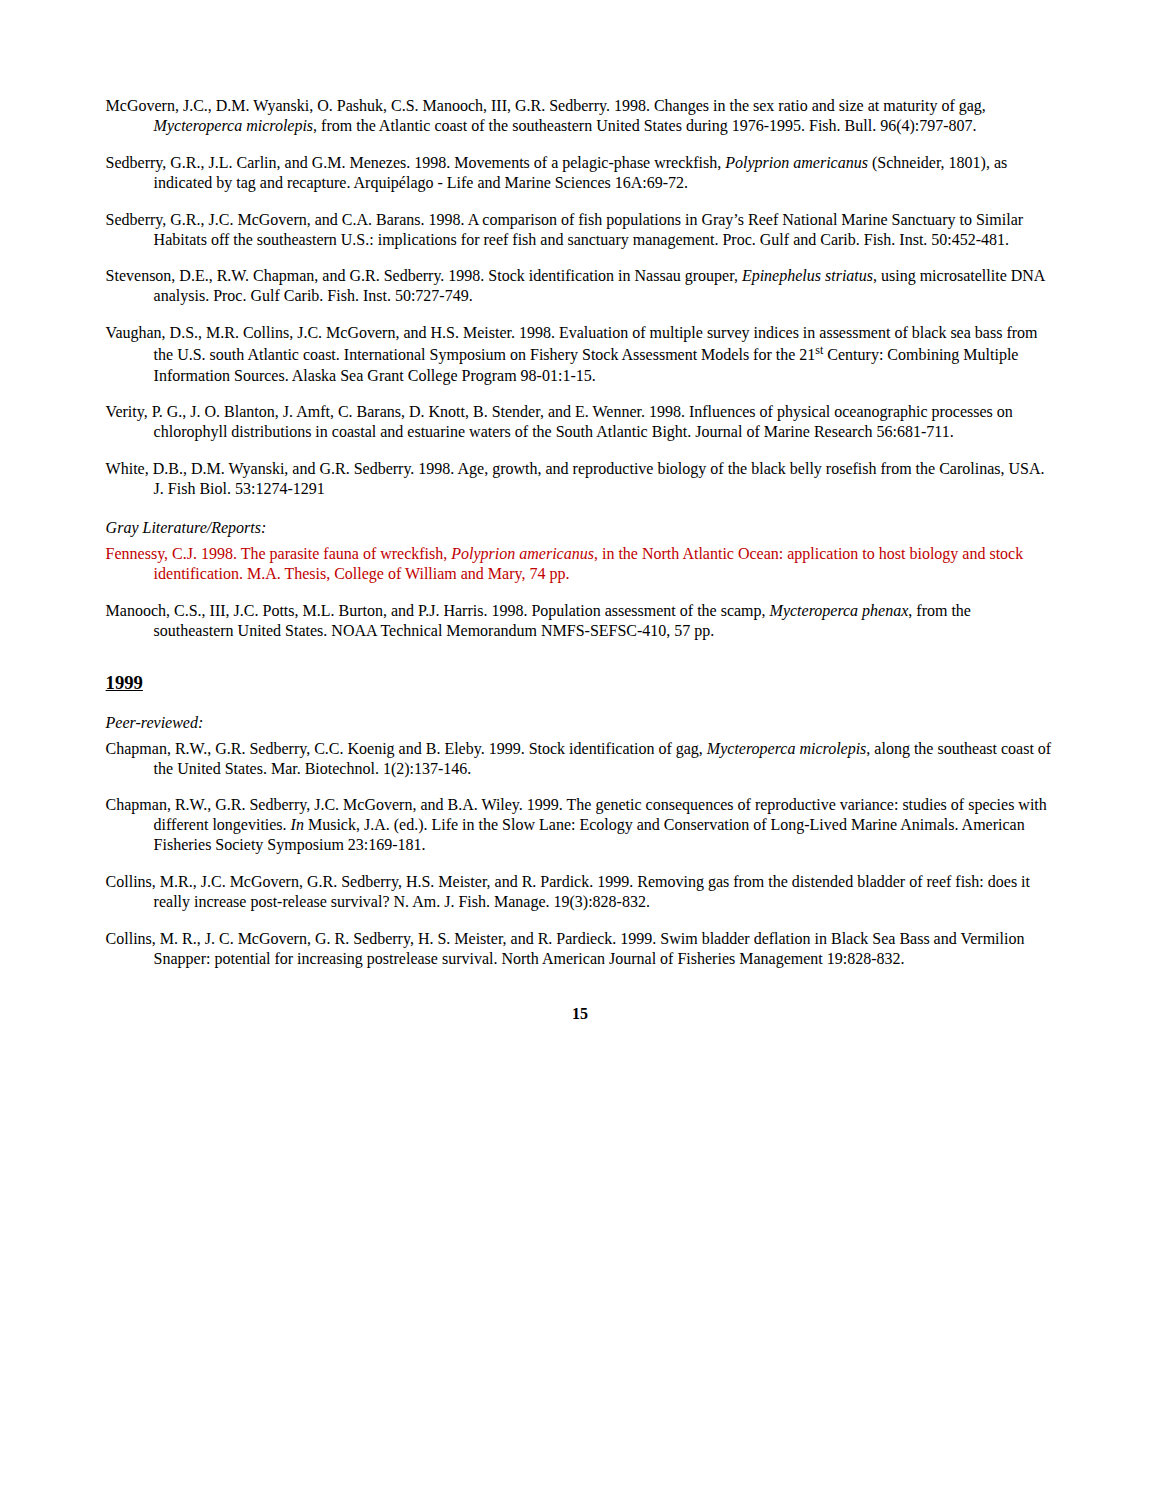McGovern, J.C., D.M. Wyanski, O. Pashuk, C.S. Manooch, III, G.R. Sedberry. 1998. Changes in the sex ratio and size at maturity of gag, Mycteroperca microlepis, from the Atlantic coast of the southeastern United States during 1976-1995. Fish. Bull. 96(4):797-807.
Sedberry, G.R., J.L. Carlin, and G.M. Menezes. 1998. Movements of a pelagic-phase wreckfish, Polyprion americanus (Schneider, 1801), as indicated by tag and recapture. Arquipélago - Life and Marine Sciences 16A:69-72.
Sedberry, G.R., J.C. McGovern, and C.A. Barans. 1998. A comparison of fish populations in Gray’s Reef National Marine Sanctuary to Similar Habitats off the southeastern U.S.: implications for reef fish and sanctuary management. Proc. Gulf and Carib. Fish. Inst. 50:452-481.
Stevenson, D.E., R.W. Chapman, and G.R. Sedberry. 1998. Stock identification in Nassau grouper, Epinephelus striatus, using microsatellite DNA analysis. Proc. Gulf Carib. Fish. Inst. 50:727-749.
Vaughan, D.S., M.R. Collins, J.C. McGovern, and H.S. Meister. 1998. Evaluation of multiple survey indices in assessment of black sea bass from the U.S. south Atlantic coast. International Symposium on Fishery Stock Assessment Models for the 21st Century: Combining Multiple Information Sources. Alaska Sea Grant College Program 98-01:1-15.
Verity, P. G., J. O. Blanton, J. Amft, C. Barans, D. Knott, B. Stender, and E. Wenner. 1998. Influences of physical oceanographic processes on chlorophyll distributions in coastal and estuarine waters of the South Atlantic Bight. Journal of Marine Research 56:681-711.
White, D.B., D.M. Wyanski, and G.R. Sedberry. 1998. Age, growth, and reproductive biology of the black belly rosefish from the Carolinas, USA. J. Fish Biol. 53:1274-1291
Gray Literature/Reports:
Fennessy, C.J. 1998. The parasite fauna of wreckfish, Polyprion americanus, in the North Atlantic Ocean: application to host biology and stock identification. M.A. Thesis, College of William and Mary, 74 pp.
Manooch, C.S., III, J.C. Potts, M.L. Burton, and P.J. Harris. 1998. Population assessment of the scamp, Mycteroperca phenax, from the southeastern United States. NOAA Technical Memorandum NMFS-SEFSC-410, 57 pp.
1999
Peer-reviewed:
Chapman, R.W., G.R. Sedberry, C.C. Koenig and B. Eleby. 1999. Stock identification of gag, Mycteroperca microlepis, along the southeast coast of the United States. Mar. Biotechnol. 1(2):137-146.
Chapman, R.W., G.R. Sedberry, J.C. McGovern, and B.A. Wiley. 1999. The genetic consequences of reproductive variance: studies of species with different longevities. In Musick, J.A. (ed.). Life in the Slow Lane: Ecology and Conservation of Long-Lived Marine Animals. American Fisheries Society Symposium 23:169-181.
Collins, M.R., J.C. McGovern, G.R. Sedberry, H.S. Meister, and R. Pardick. 1999. Removing gas from the distended bladder of reef fish: does it really increase post-release survival? N. Am. J. Fish. Manage. 19(3):828-832.
Collins, M. R., J. C. McGovern, G. R. Sedberry, H. S. Meister, and R. Pardieck. 1999. Swim bladder deflation in Black Sea Bass and Vermilion Snapper: potential for increasing postrelease survival. North American Journal of Fisheries Management 19:828-832.
15